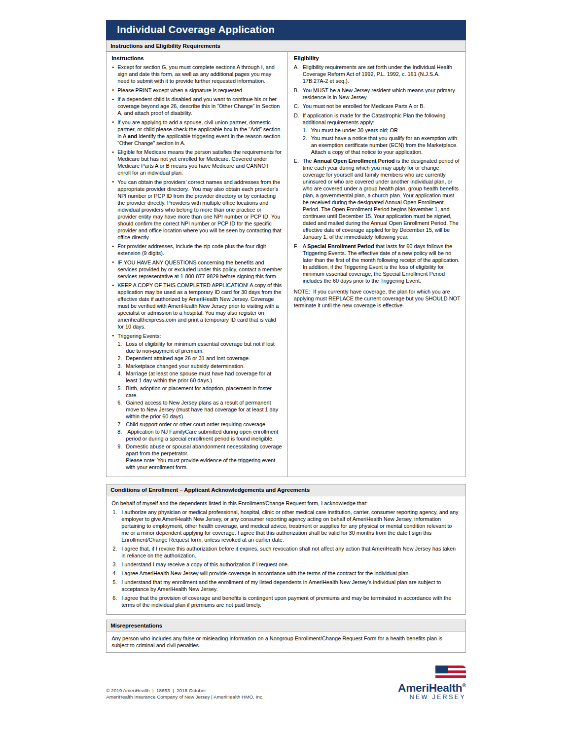Individual Coverage Application
Instructions and Eligibility Requirements
Instructions
Except for section G, you must complete sections A through I, and sign and date this form, as well as any additional pages you may need to submit with it to provide further requested information.
Please PRINT except when a signature is requested.
If a dependent child is disabled and you want to continue his or her coverage beyond age 26, describe this in “Other Change” in Section A, and attach proof of disability.
If you are applying to add a spouse, civil union partner, domestic partner, or child please check the applicable box in the “Add” section in A and identify the applicable triggering event in the reason section “Other Change” section in A.
Eligible for Medicare means the person satisfies the requirements for Medicare but has not yet enrolled for Medicare. Covered under Medicare Parts A or B means you have Medicare and CANNOT enroll for an individual plan.
You can obtain the providers’ correct names and addresses from the appropriate provider directory. You may also obtain each provider’s NPI number or PCP ID from the provider directory or by contacting the provider directly. Providers with multiple office locations and individual providers who belong to more than one practice or provider entity may have more than one NPI number or PCP ID. You should confirm the correct NPI number or PCP ID for the specific provider and office location where you will be seen by contacting that office directly.
For provider addresses, include the zip code plus the four digit extension (9 digits).
IF YOU HAVE ANY QUESTIONS concerning the benefits and services provided by or excluded under this policy, contact a member services representative at 1-800-877-9829 before signing this form.
KEEP A COPY OF THIS COMPLETED APPLICATION! A copy of this application may be used as a temporary ID card for 30 days from the effective date if authorized by AmeriHealth New Jersey. Coverage must be verified with AmeriHealth New Jersey prior to visiting with a specialist or admission to a hospital. You may also register on amerihealthexpress.com and print a temporary ID card that is valid for 10 days.
Triggering Events:
Loss of eligibility for minimum essential coverage but not if lost due to non-payment of premium.
Dependent attained age 26 or 31 and lost coverage.
Marketplace changed your subsidy determination.
Marriage (at least one spouse must have had coverage for at least 1 day within the prior 60 days.)
Birth, adoption or placement for adoption, placement in foster care.
Gained access to New Jersey plans as a result of permanent move to New Jersey (must have had coverage for at least 1 day within the prior 60 days).
Child support order or other court order requiring coverage
Application to NJ FamilyCare submitted during open enrollment period or during a special enrollment period is found ineligible.
Domestic abuse or spousal abandonment necessitating coverage apart from the perpetrator.
Please note: You must provide evidence of the triggering event with your enrollment form.
Eligibility
Eligibility requirements are set forth under the Individual Health Coverage Reform Act of 1992, P.L. 1992, c. 161 (N.J.S.A. 17B:27A-2 et seq.).
You MUST be a New Jersey resident which means your primary residence is in New Jersey.
You must not be enrolled for Medicare Parts A or B.
If application is made for the Catastrophic Plan the following additional requirements apply:
You must be under 30 years old; OR
You must have a notice that you qualify for an exemption with an exemption certificate number (ECN) from the Marketplace. Attach a copy of that notice to your application.
The Annual Open Enrollment Period is the designated period of time each year during which you may apply for or change coverage for yourself and family members who are currently uninsured or who are covered under another individual plan, or who are covered under a group health plan, group health benefits plan, a governmental plan, a church plan. Your application must be received during the designated Annual Open Enrollment Period. The Open Enrollment Period begins November 1, and continues until December 15. Your application must be signed, dated and mailed during the Annual Open Enrollment Period. The effective date of coverage applied for by December 15, will be January 1, of the immediately following year.
A Special Enrollment Period that lasts for 60 days follows the Triggering Events. The effective date of a new policy will be no later than the first of the month following receipt of the application. In addition, if the Triggering Event is the loss of eligibility for minimum essential coverage, the Special Enrollment Period includes the 60 days prior to the Triggering Event.
NOTE: If you currently have coverage, the plan for which you are applying must REPLACE the current coverage but you SHOULD NOT terminate it until the new coverage is effective.
Conditions of Enrollment – Applicant Acknowledgements and Agreements
On behalf of myself and the dependents listed in this Enrollment/Change Request form, I acknowledge that:
I authorize any physician or medical professional, hospital, clinic or other medical care institution, carrier, consumer reporting agency, and any employer to give AmeriHealth New Jersey, or any consumer reporting agency acting on behalf of AmeriHealth New Jersey, information pertaining to employment, other health coverage, and medical advice, treatment or supplies for any physical or mental condition relevant to me or a minor dependent applying for coverage. I agree that this authorization shall be valid for 30 months from the date I sign this Enrollment/Change Request form, unless revoked at an earlier date.
I agree that, if I revoke this authorization before it expires, such revocation shall not affect any action that AmeriHealth New Jersey has taken in reliance on the authorization.
I understand I may receive a copy of this authorization if I request one.
I agree AmeriHealth New Jersey will provide coverage in accordance with the terms of the contract for the individual plan.
I understand that my enrollment and the enrollment of my listed dependents in AmeriHealth New Jersey’s individual plan are subject to acceptance by AmeriHealth New Jersey.
I agree that the provision of coverage and benefits is contingent upon payment of premiums and may be terminated in accordance with the terms of the individual plan if premiums are not paid timely.
Misrepresentations
Any person who includes any false or misleading information on a Nongroup Enrollment/Change Request Form for a health benefits plan is subject to criminal and civil penalties.
© 2019 AmeriHealth | 18653 | 2018 October
AmeriHealth Insurance Company of New Jersey | AmeriHealth HMO, Inc.
AmeriHealth®
NEW JERSEY